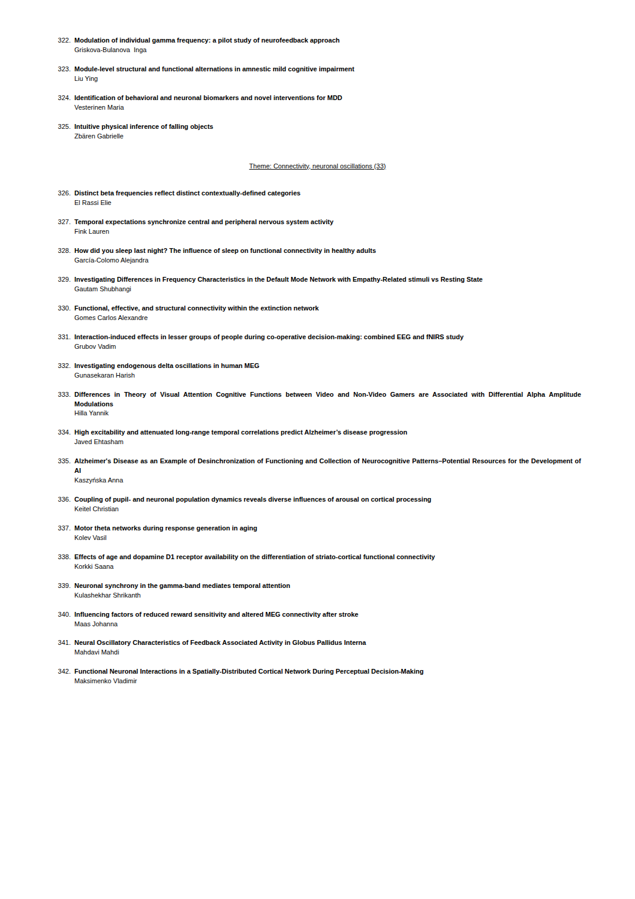322.
Modulation of individual gamma frequency: a pilot study of neurofeedback approach
Griskova-Bulanova Inga
323.
Module-level structural and functional alternations in amnestic mild cognitive impairment
Liu Ying
324.
Identification of behavioral and neuronal biomarkers and novel interventions for MDD
Vesterinen Maria
325.
Intuitive physical inference of falling objects
Zbären Gabrielle
Theme: Connectivity, neuronal oscillations (33)
326.
Distinct beta frequencies reflect distinct contextually-defined categories
El Rassi Elie
327.
Temporal expectations synchronize central and peripheral nervous system activity
Fink Lauren
328.
How did you sleep last night? The influence of sleep on functional connectivity in healthy adults
García-Colomo Alejandra
329.
Investigating Differences in Frequency Characteristics in the Default Mode Network with Empathy-Related stimuli vs Resting State
Gautam Shubhangi
330.
Functional, effective, and structural connectivity within the extinction network
Gomes Carlos Alexandre
331.
Interaction-induced effects in lesser groups of people during co-operative decision-making: combined EEG and fNIRS study
Grubov Vadim
332.
Investigating endogenous delta oscillations in human MEG
Gunasekaran Harish
333.
Differences in Theory of Visual Attention Cognitive Functions between Video and Non-Video Gamers are Associated with Differential Alpha Amplitude Modulations
Hilla Yannik
334.
High excitability and attenuated long-range temporal correlations predict Alzheimer’s disease progression
Javed Ehtasham
335.
Alzheimer's Disease as an Example of Desinchronization of Functioning and Collection of Neurocognitive Patterns–Potential Resources for the Development of AI
Kaszyńska Anna
336.
Coupling of pupil- and neuronal population dynamics reveals diverse influences of arousal on cortical processing
Keitel Christian
337.
Motor theta networks during response generation in aging
Kolev Vasil
338.
Effects of age and dopamine D1 receptor availability on the differentiation of striato-cortical functional connectivity
Korkki Saana
339.
Neuronal synchrony in the gamma-band mediates temporal attention
Kulashekhar Shrikanth
340.
Influencing factors of reduced reward sensitivity and altered MEG connectivity after stroke
Maas Johanna
341.
Neural Oscillatory Characteristics of Feedback Associated Activity in Globus Pallidus Interna
Mahdavi Mahdi
342.
Functional Neuronal Interactions in a Spatially-Distributed Cortical Network During Perceptual Decision-Making
Maksimenko Vladimir